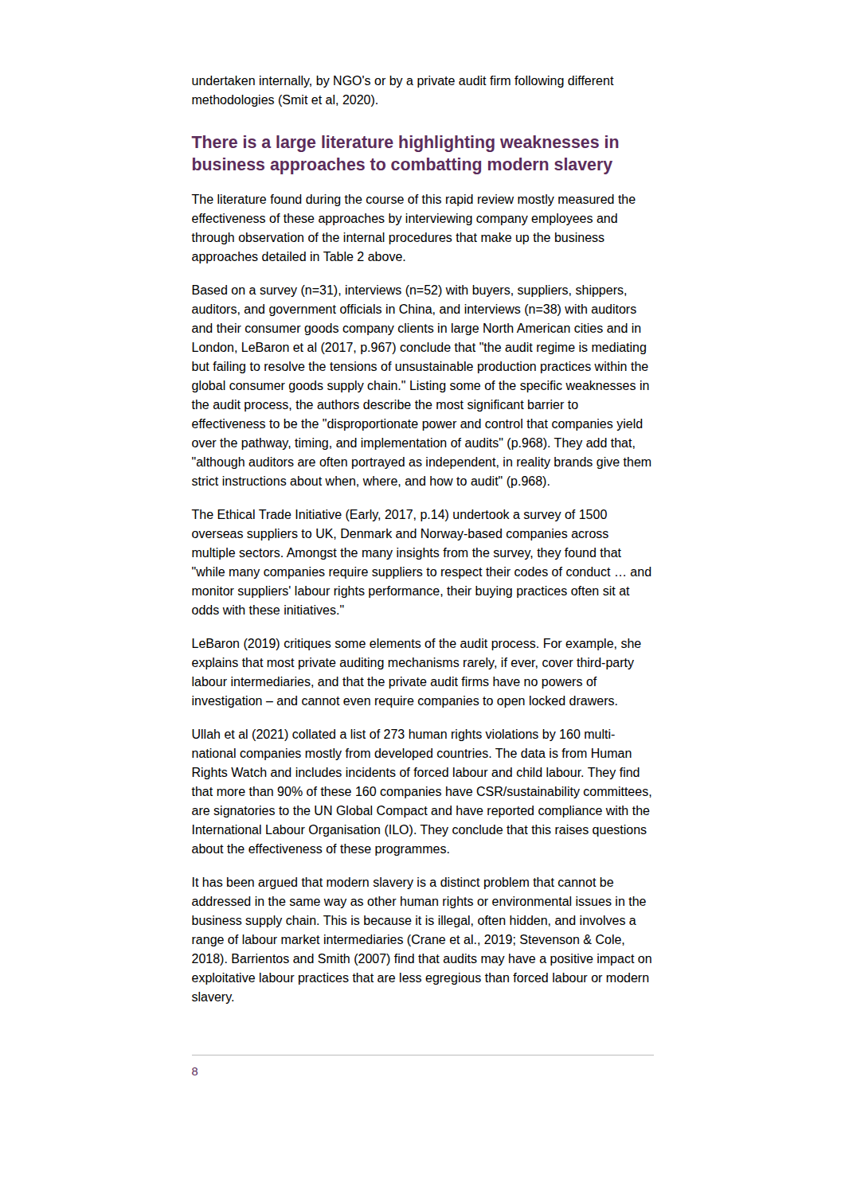undertaken internally, by NGO's or by a private audit firm following different methodologies (Smit et al, 2020).
There is a large literature highlighting weaknesses in business approaches to combatting modern slavery
The literature found during the course of this rapid review mostly measured the effectiveness of these approaches by interviewing company employees and through observation of the internal procedures that make up the business approaches detailed in Table 2 above.
Based on a survey (n=31), interviews (n=52) with buyers, suppliers, shippers, auditors, and government officials in China, and interviews (n=38) with auditors and their consumer goods company clients in large North American cities and in London, LeBaron et al (2017, p.967) conclude that "the audit regime is mediating but failing to resolve the tensions of unsustainable production practices within the global consumer goods supply chain." Listing some of the specific weaknesses in the audit process, the authors describe the most significant barrier to effectiveness to be the "disproportionate power and control that companies yield over the pathway, timing, and implementation of audits" (p.968). They add that, "although auditors are often portrayed as independent, in reality brands give them strict instructions about when, where, and how to audit" (p.968).
The Ethical Trade Initiative (Early, 2017, p.14) undertook a survey of 1500 overseas suppliers to UK, Denmark and Norway-based companies across multiple sectors. Amongst the many insights from the survey, they found that "while many companies require suppliers to respect their codes of conduct … and monitor suppliers' labour rights performance, their buying practices often sit at odds with these initiatives."
LeBaron (2019) critiques some elements of the audit process. For example, she explains that most private auditing mechanisms rarely, if ever, cover third-party labour intermediaries, and that the private audit firms have no powers of investigation – and cannot even require companies to open locked drawers.
Ullah et al (2021) collated a list of 273 human rights violations by 160 multi-national companies mostly from developed countries. The data is from Human Rights Watch and includes incidents of forced labour and child labour. They find that more than 90% of these 160 companies have CSR/sustainability committees, are signatories to the UN Global Compact and have reported compliance with the International Labour Organisation (ILO). They conclude that this raises questions about the effectiveness of these programmes.
It has been argued that modern slavery is a distinct problem that cannot be addressed in the same way as other human rights or environmental issues in the business supply chain. This is because it is illegal, often hidden, and involves a range of labour market intermediaries (Crane et al., 2019; Stevenson & Cole, 2018). Barrientos and Smith (2007) find that audits may have a positive impact on exploitative labour practices that are less egregious than forced labour or modern slavery.
8